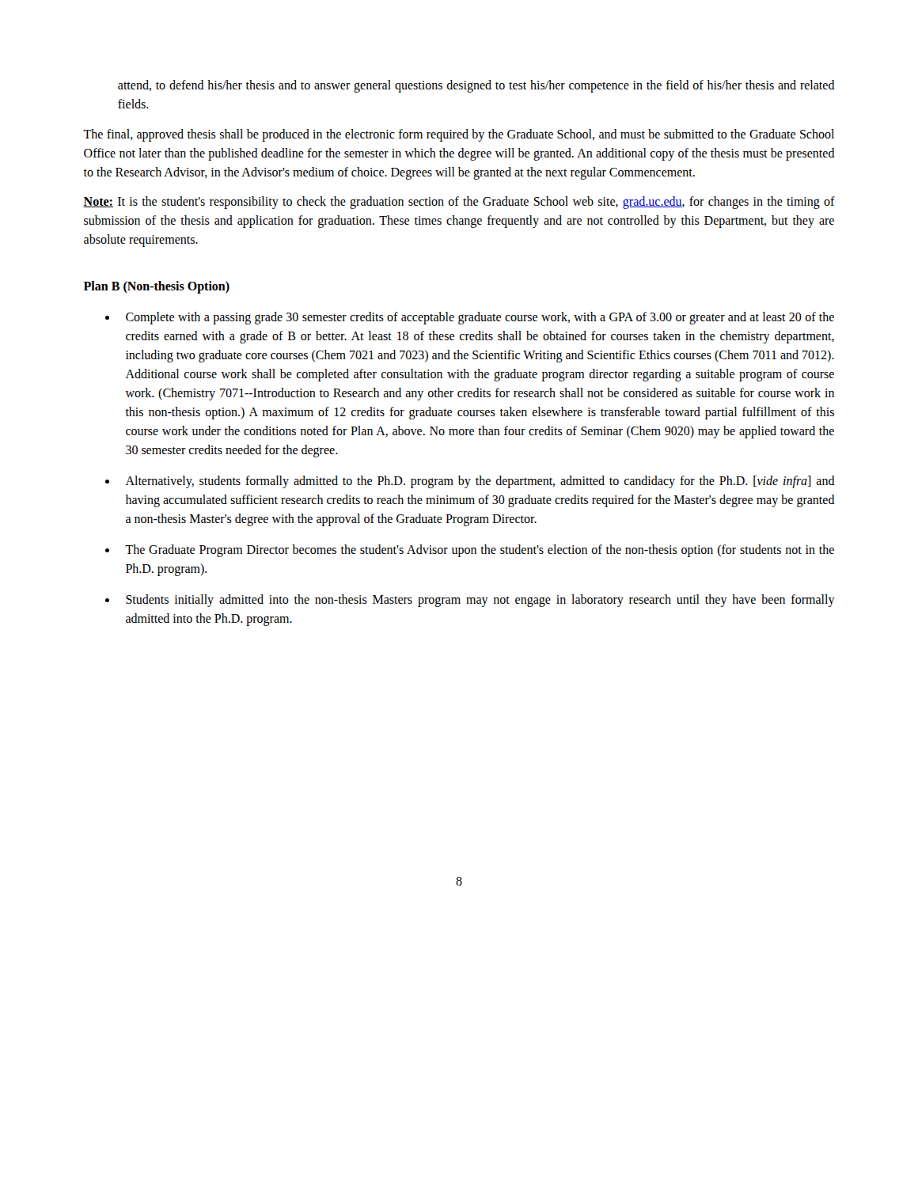attend, to defend his/her thesis and to answer general questions designed to test his/her competence in the field of his/her thesis and related fields.
The final, approved thesis shall be produced in the electronic form required by the Graduate School, and must be submitted to the Graduate School Office not later than the published deadline for the semester in which the degree will be granted. An additional copy of the thesis must be presented to the Research Advisor, in the Advisor's medium of choice. Degrees will be granted at the next regular Commencement.
Note: It is the student's responsibility to check the graduation section of the Graduate School web site, grad.uc.edu, for changes in the timing of submission of the thesis and application for graduation. These times change frequently and are not controlled by this Department, but they are absolute requirements.
Plan B (Non-thesis Option)
Complete with a passing grade 30 semester credits of acceptable graduate course work, with a GPA of 3.00 or greater and at least 20 of the credits earned with a grade of B or better. At least 18 of these credits shall be obtained for courses taken in the chemistry department, including two graduate core courses (Chem 7021 and 7023) and the Scientific Writing and Scientific Ethics courses (Chem 7011 and 7012). Additional course work shall be completed after consultation with the graduate program director regarding a suitable program of course work. (Chemistry 7071--Introduction to Research and any other credits for research shall not be considered as suitable for course work in this non-thesis option.) A maximum of 12 credits for graduate courses taken elsewhere is transferable toward partial fulfillment of this course work under the conditions noted for Plan A, above. No more than four credits of Seminar (Chem 9020) may be applied toward the 30 semester credits needed for the degree.
Alternatively, students formally admitted to the Ph.D. program by the department, admitted to candidacy for the Ph.D. [vide infra] and having accumulated sufficient research credits to reach the minimum of 30 graduate credits required for the Master's degree may be granted a non-thesis Master's degree with the approval of the Graduate Program Director.
The Graduate Program Director becomes the student's Advisor upon the student's election of the non-thesis option (for students not in the Ph.D. program).
Students initially admitted into the non-thesis Masters program may not engage in laboratory research until they have been formally admitted into the Ph.D. program.
8